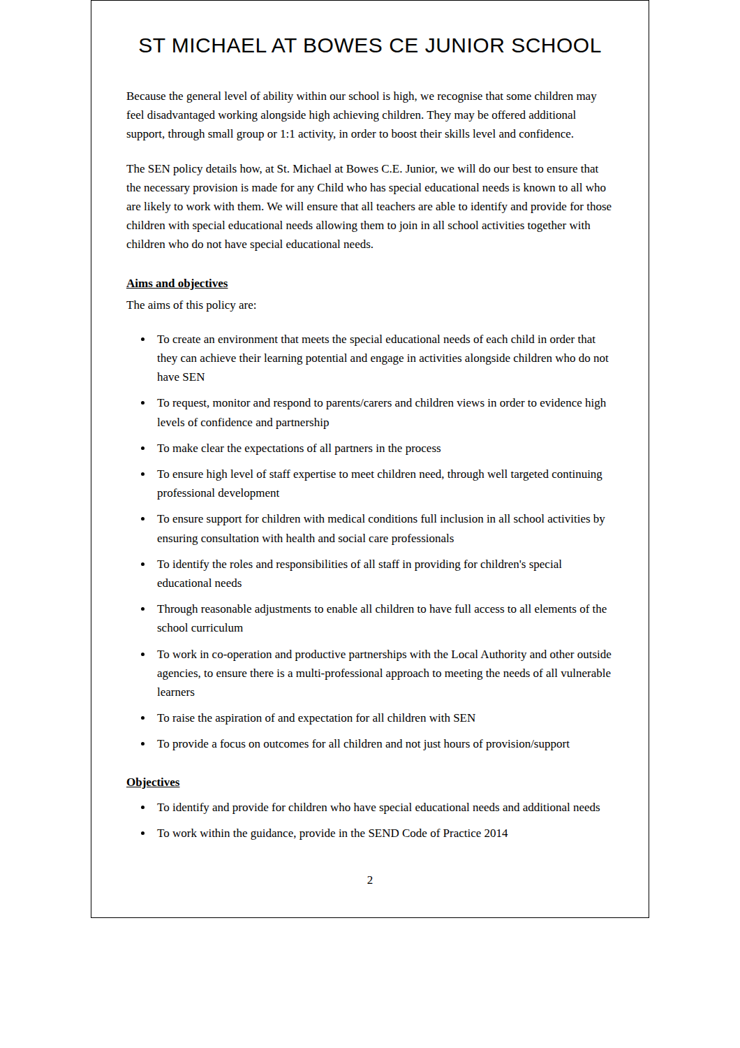ST MICHAEL AT BOWES CE JUNIOR SCHOOL
Because the general level of ability within our school is high, we recognise that some children may feel disadvantaged working alongside high achieving children. They may be offered additional support, through small group or 1:1 activity, in order to boost their skills level and confidence.
The SEN policy details how, at St. Michael at Bowes C.E. Junior, we will do our best to ensure that the necessary provision is made for any Child who has special educational needs is known to all who are likely to work with them. We will ensure that all teachers are able to identify and provide for those children with special educational needs allowing them to join in all school activities together with children who do not have special educational needs.
Aims and objectives
The aims of this policy are:
To create an environment that meets the special educational needs of each child in order that they can achieve their learning potential and engage in activities alongside children who do not have SEN
To request, monitor and respond to parents/carers and children views in order to evidence high levels of confidence and partnership
To make clear the expectations of all partners in the process
To ensure high level of staff expertise to meet children need, through well targeted continuing professional development
To ensure support for children with medical conditions full inclusion in all school activities by ensuring consultation with health and social care professionals
To identify the roles and responsibilities of all staff in providing for children's special educational needs
Through reasonable adjustments to enable all children to have full access to all elements of the school curriculum
To work in co-operation and productive partnerships with the Local Authority and other outside agencies, to ensure there is a multi-professional approach to meeting the needs of all vulnerable learners
To raise the aspiration of and expectation for all children with SEN
To provide a focus on outcomes for all children and not just hours of provision/support
Objectives
To identify and provide for children who have special educational needs and additional needs
To work within the guidance, provide in the SEND Code of Practice 2014
2